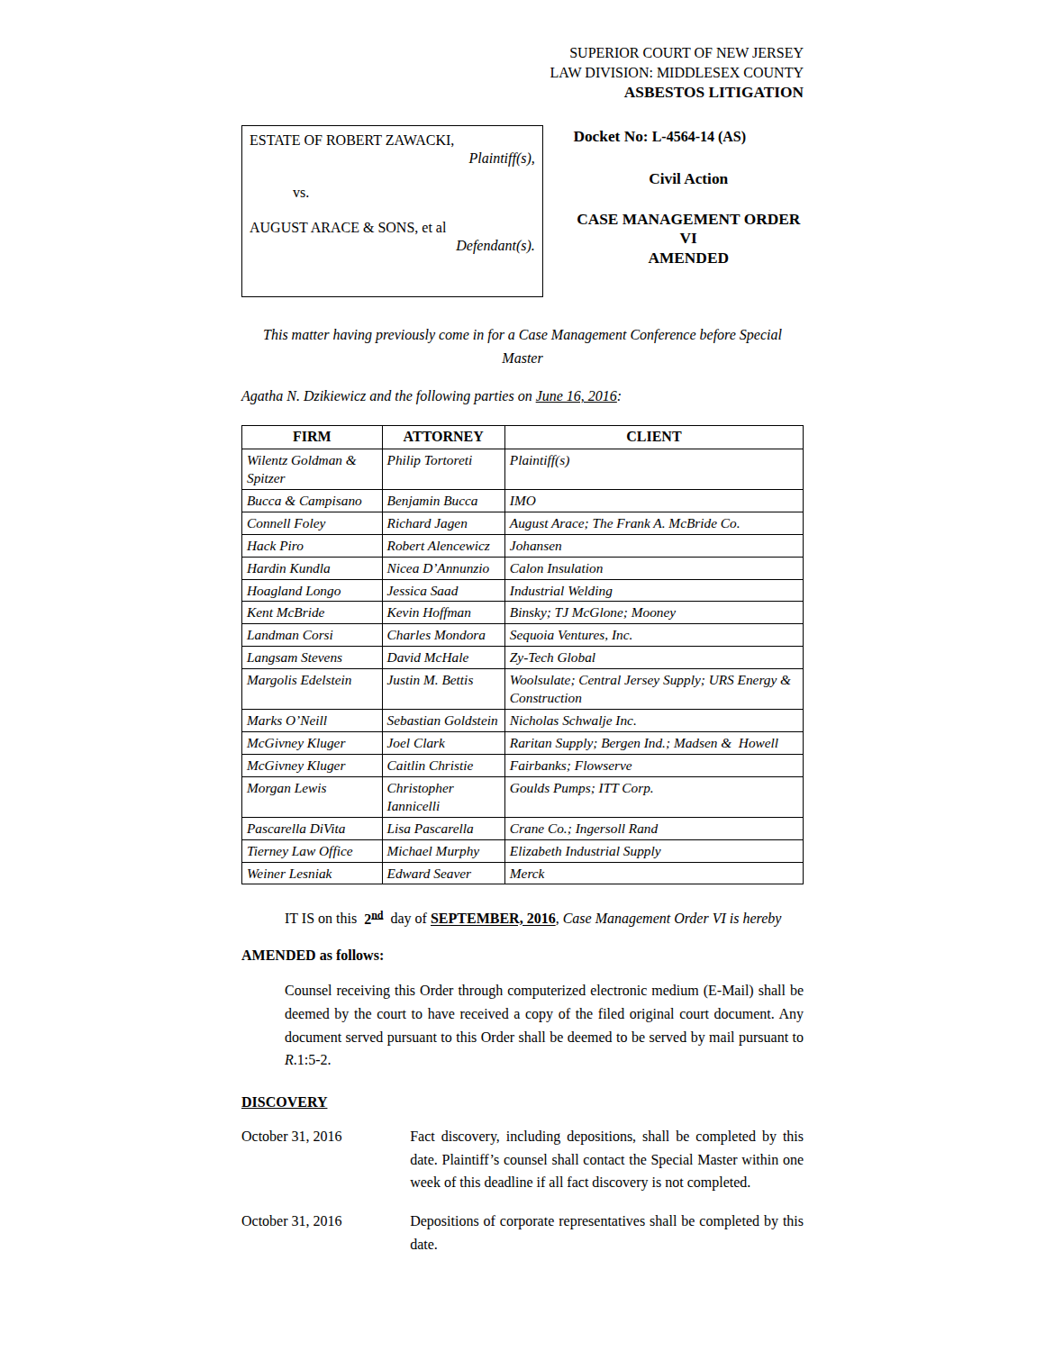SUPERIOR COURT OF NEW JERSEY LAW DIVISION: MIDDLESEX COUNTY ASBESTOS LITIGATION
| ESTATE of ROBERT ZAWACKI, Plaintiff(s), vs. AUGUST ARACE & SONS, et al Defendant(s). | Docket No: L-4564-14 (AS) Civil Action CASE MANAGEMENT ORDER VI AMENDED |
This matter having previously come in for a Case Management Conference before Special Master
Agatha N. Dzikiewicz and the following parties on June 16, 2016:
| FIRM | ATTORNEY | CLIENT |
| --- | --- | --- |
| Wilentz Goldman & Spitzer | Philip Tortoreti | Plaintiff(s) |
| Bucca & Campisano | Benjamin Bucca | IMO |
| Connell Foley | Richard Jagen | August Arace; The Frank A. McBride Co. |
| Hack Piro | Robert Alencewicz | Johansen |
| Hardin Kundla | Nicea D’Annunzio | Calon Insulation |
| Hoagland Longo | Jessica Saad | Industrial Welding |
| Kent McBride | Kevin Hoffman | Binsky; TJ McGlone; Mooney |
| Landman Corsi | Charles Mondora | Sequoia Ventures, Inc. |
| Langsam Stevens | David McHale | Zy-Tech Global |
| Margolis Edelstein | Justin M. Bettis | Woolsulate; Central Jersey Supply; URS Energy & Construction |
| Marks O’Neill | Sebastian Goldstein | Nicholas Schwalje Inc. |
| McGivney Kluger | Joel Clark | Raritan Supply; Bergen Ind.; Madsen & Howell |
| McGivney Kluger | Caitlin Christie | Fairbanks; Flowserve |
| Morgan Lewis | Christopher Iannicelli | Goulds Pumps; ITT Corp. |
| Pascarella DiVita | Lisa Pascarella | Crane Co.; Ingersoll Rand |
| Tierney Law Office | Michael Murphy | Elizabeth Industrial Supply |
| Weiner Lesniak | Edward Seaver | Merck |
IT IS on this 2nd day of SEPTEMBER, 2016, Case Management Order VI is hereby
AMENDED as follows:
Counsel receiving this Order through computerized electronic medium (E-Mail) shall be deemed by the court to have received a copy of the filed original court document. Any document served pursuant to this Order shall be deemed to be served by mail pursuant to R.1:5-2.
DISCOVERY
| October 31, 2016 | Fact discovery, including depositions, shall be completed by this date. Plaintiff’s counsel shall contact the Special Master within one week of this deadline if all fact discovery is not completed. |
| October 31, 2016 | Depositions of corporate representatives shall be completed by this date. |